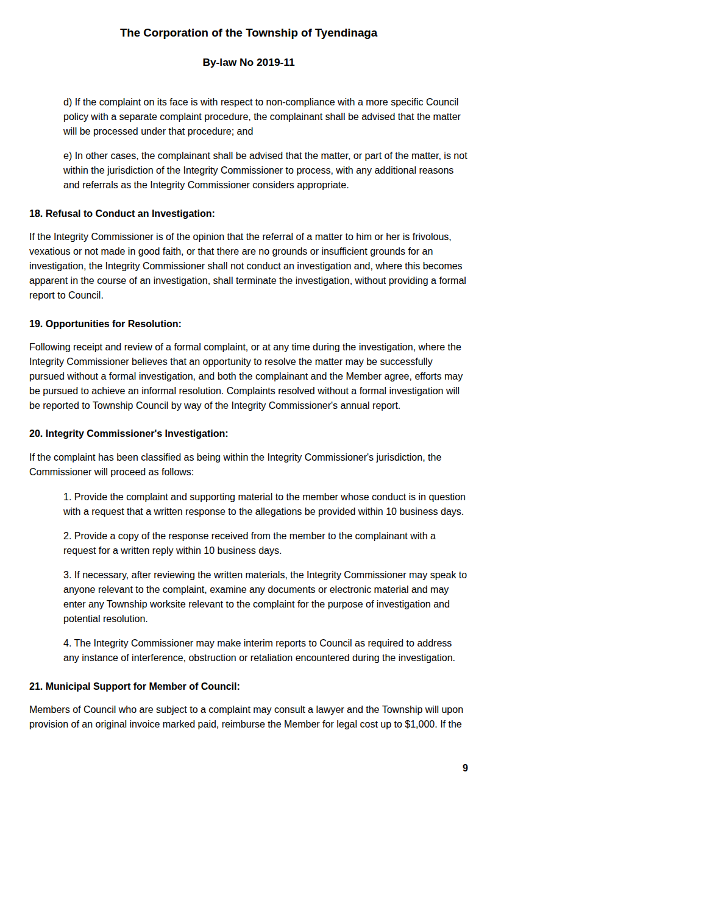The Corporation of the Township of Tyendinaga
By-law No 2019-11
d) If the complaint on its face is with respect to non-compliance with a more specific Council policy with a separate complaint procedure, the complainant shall be advised that the matter will be processed under that procedure; and
e) In other cases, the complainant shall be advised that the matter, or part of the matter, is not within the jurisdiction of the Integrity Commissioner to process, with any additional reasons and referrals as the Integrity Commissioner considers appropriate.
18. Refusal to Conduct an Investigation:
If the Integrity Commissioner is of the opinion that the referral of a matter to him or her is frivolous, vexatious or not made in good faith, or that there are no grounds or insufficient grounds for an investigation, the Integrity Commissioner shall not conduct an investigation and, where this becomes apparent in the course of an investigation, shall terminate the investigation, without providing a formal report to Council.
19. Opportunities for Resolution:
Following receipt and review of a formal complaint, or at any time during the investigation, where the Integrity Commissioner believes that an opportunity to resolve the matter may be successfully pursued without a formal investigation, and both the complainant and the Member agree, efforts may be pursued to achieve an informal resolution. Complaints resolved without a formal investigation will be reported to Township Council by way of the Integrity Commissioner's annual report.
20. Integrity Commissioner's Investigation:
If the complaint has been classified as being within the Integrity Commissioner's jurisdiction, the Commissioner will proceed as follows:
1. Provide the complaint and supporting material to the member whose conduct is in question with a request that a written response to the allegations be provided within 10 business days.
2. Provide a copy of the response received from the member to the complainant with a request for a written reply within 10 business days.
3. If necessary, after reviewing the written materials, the Integrity Commissioner may speak to anyone relevant to the complaint, examine any documents or electronic material and may enter any Township worksite relevant to the complaint for the purpose of investigation and potential resolution.
4. The Integrity Commissioner may make interim reports to Council as required to address any instance of interference, obstruction or retaliation encountered during the investigation.
21. Municipal Support for Member of Council:
Members of Council who are subject to a complaint may consult a lawyer and the Township will upon provision of an original invoice marked paid, reimburse the Member for legal cost up to $1,000. If the
9